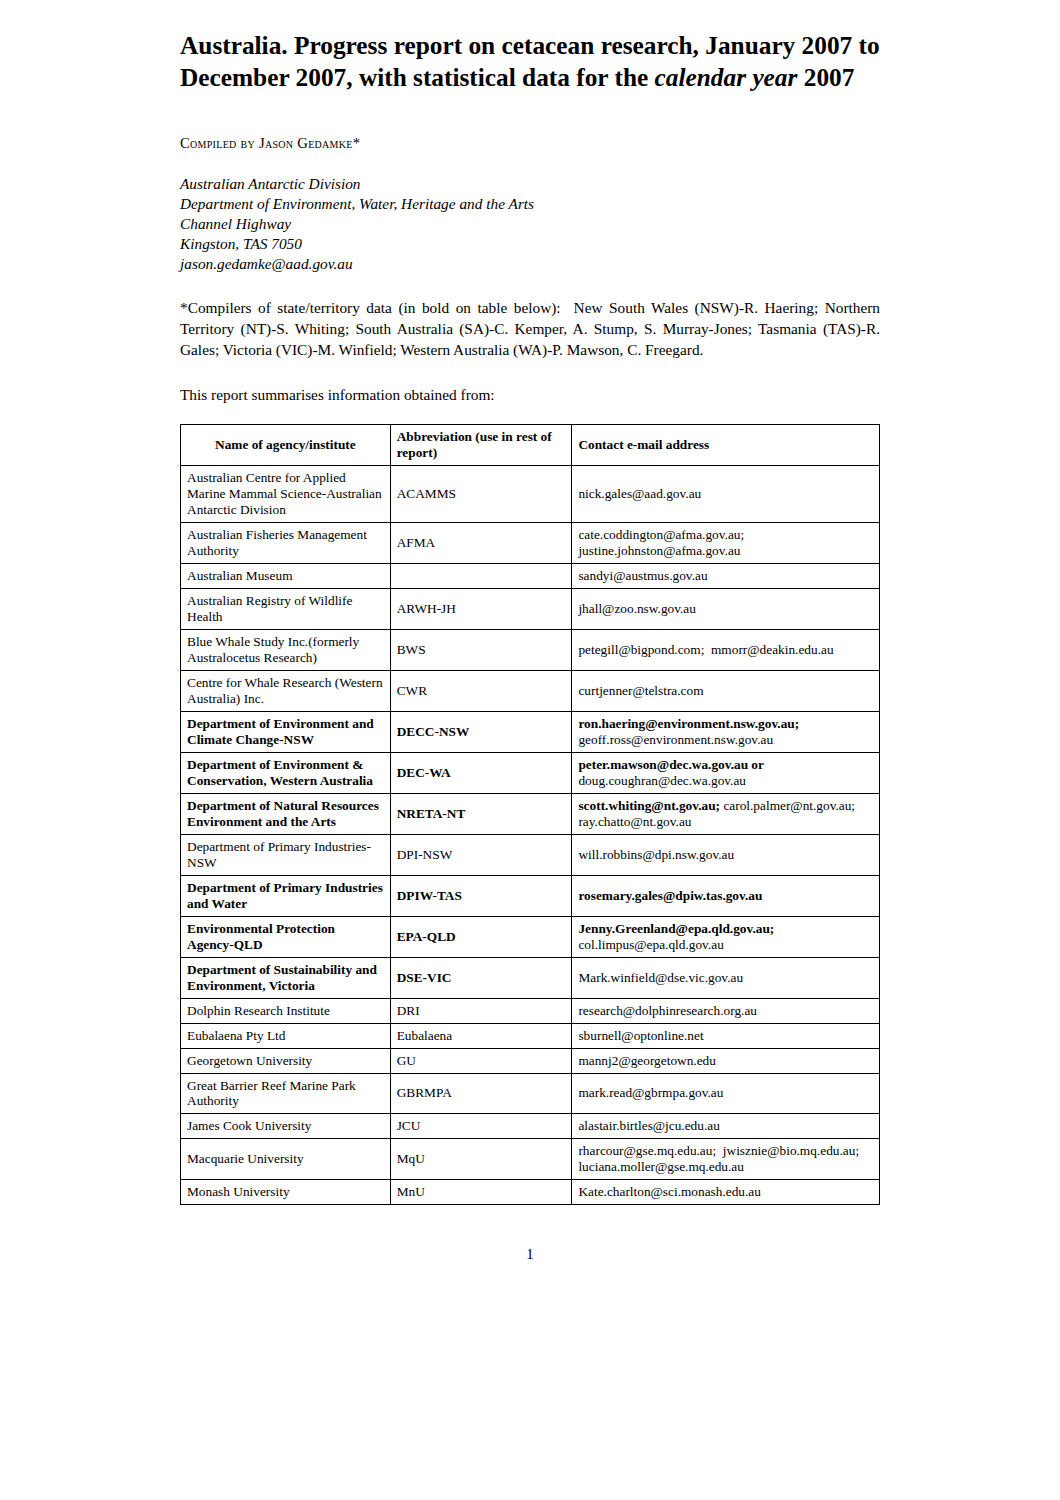Australia. Progress report on cetacean research, January 2007 to December 2007, with statistical data for the calendar year 2007
Compiled by Jason Gedamke*
Australian Antarctic Division
Department of Environment, Water, Heritage and the Arts
Channel Highway
Kingston, TAS 7050
jason.gedamke@aad.gov.au
*Compilers of state/territory data (in bold on table below): New South Wales (NSW)-R. Haering; Northern Territory (NT)-S. Whiting; South Australia (SA)-C. Kemper, A. Stump, S. Murray-Jones; Tasmania (TAS)-R. Gales; Victoria (VIC)-M. Winfield; Western Australia (WA)-P. Mawson, C. Freegard.
This report summarises information obtained from:
| Name of agency/institute | Abbreviation (use in rest of report) | Contact e-mail address |
| --- | --- | --- |
| Australian Centre for Applied Marine Mammal Science-Australian Antarctic Division | ACAMMS | nick.gales@aad.gov.au |
| Australian Fisheries Management Authority | AFMA | cate.coddington@afma.gov.au; justine.johnston@afma.gov.au |
| Australian Museum | | sandyi@austmus.gov.au |
| Australian Registry of Wildlife Health | ARWH-JH | jhall@zoo.nsw.gov.au |
| Blue Whale Study Inc.(formerly Australocetus Research) | BWS | petegill@bigpond.com; mmorr@deakin.edu.au |
| Centre for Whale Research (Western Australia) Inc. | CWR | curtjenner@telstra.com |
| Department of Environment and Climate Change-NSW | DECC-NSW | ron.haering@environment.nsw.gov.au; geoff.ross@environment.nsw.gov.au |
| Department of Environment & Conservation, Western Australia | DEC-WA | peter.mawson@dec.wa.gov.au or doug.coughran@dec.wa.gov.au |
| Department of Natural Resources Environment and the Arts | NRETA-NT | scott.whiting@nt.gov.au; carol.palmer@nt.gov.au; ray.chatto@nt.gov.au |
| Department of Primary Industries-NSW | DPI-NSW | will.robbins@dpi.nsw.gov.au |
| Department of Primary Industries and Water | DPIW-TAS | rosemary.gales@dpiw.tas.gov.au |
| Environmental Protection Agency-QLD | EPA-QLD | Jenny.Greenland@epa.qld.gov.au; col.limpus@epa.qld.gov.au |
| Department of Sustainability and Environment, Victoria | DSE-VIC | Mark.winfield@dse.vic.gov.au |
| Dolphin Research Institute | DRI | research@dolphinresearch.org.au |
| Eubalaena Pty Ltd | Eubalaena | sburnell@optonline.net |
| Georgetown University | GU | mannj2@georgetown.edu |
| Great Barrier Reef Marine Park Authority | GBRMPA | mark.read@gbrmpa.gov.au |
| James Cook University | JCU | alastair.birtles@jcu.edu.au |
| Macquarie University | MqU | rharcour@gse.mq.edu.au; jwisznie@bio.mq.edu.au; luciana.moller@gse.mq.edu.au |
| Monash University | MnU | Kate.charlton@sci.monash.edu.au |
1